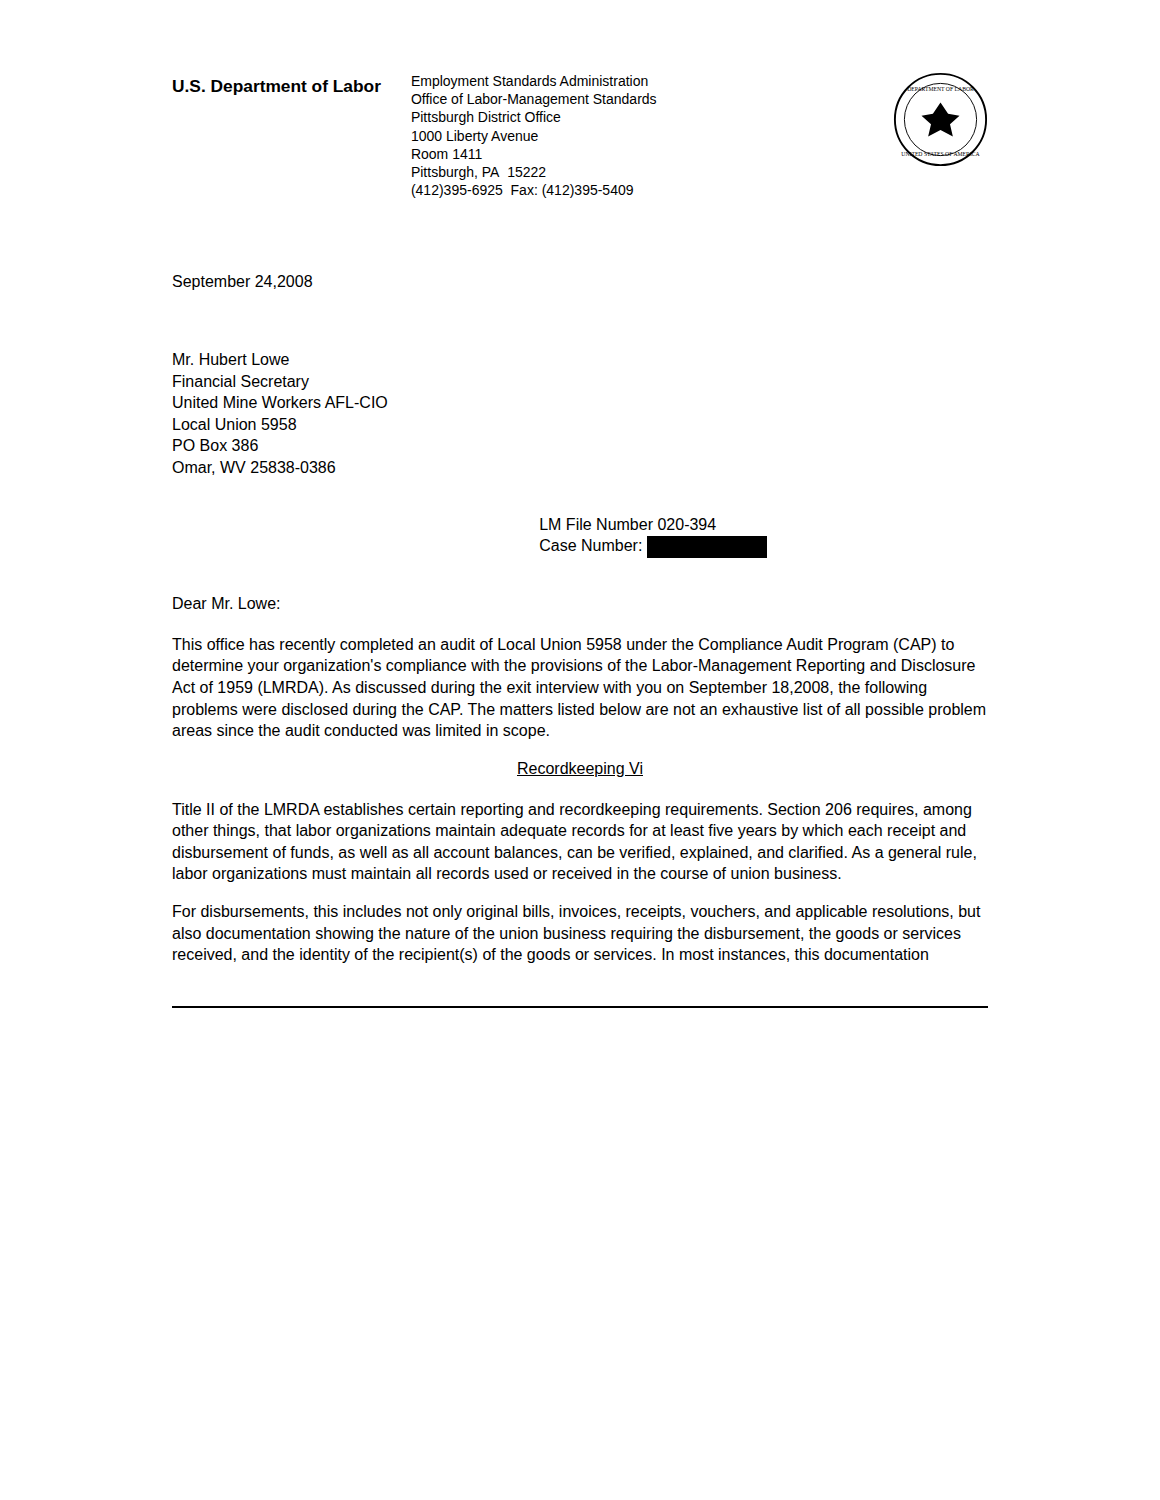U.S. Department of Labor
Employment Standards Administration
Office of Labor-Management Standards
Pittsburgh District Office
1000 Liberty Avenue
Room 1411
Pittsburgh, PA 15222
(412)395-6925 Fax: (412)395-5409
September 24,2008
Mr. Hubert Lowe
Financial Secretary
United Mine Workers AFL-CIO
Local Union 5958
PO Box 386
Omar, WV 25838-0386
LM File Number 020-394
Case Number:
Dear Mr. Lowe:
This office has recently completed an audit of Local Union 5958 under the Compliance Audit Program (CAP) to determine your organization's compliance with the provisions of the Labor-Management Reporting and Disclosure Act of 1959 (LMRDA). As discussed during the exit interview with you on September 18,2008, the following problems were disclosed during the CAP. The matters listed below are not an exhaustive list of all possible problem areas since the audit conducted was limited in scope.
Recordkeeping Vi
Title II of the LMRDA establishes certain reporting and recordkeeping requirements. Section 206 requires, among other things, that labor organizations maintain adequate records for at least five years by which each receipt and disbursement of funds, as well as all account balances, can be verified, explained, and clarified. As a general rule, labor organizations must maintain all records used or received in the course of union business.
For disbursements, this includes not only original bills, invoices, receipts, vouchers, and applicable resolutions, but also documentation showing the nature of the union business requiring the disbursement, the goods or services received, and the identity of the recipient(s) of the goods or services. In most instances, this documentation